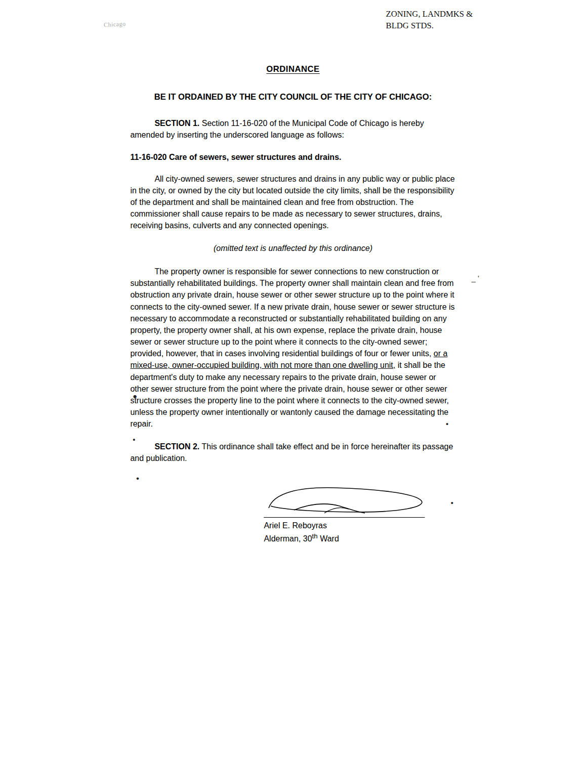ZONING, LANDMKS &
BLDG STDS.
Chicago
ORDINANCE
BE IT ORDAINED BY THE CITY COUNCIL OF THE CITY OF CHICAGO:
SECTION 1. Section 11-16-020 of the Municipal Code of Chicago is hereby amended by inserting the underscored language as follows:
11-16-020 Care of sewers, sewer structures and drains.
All city-owned sewers, sewer structures and drains in any public way or public place in the city, or owned by the city but located outside the city limits, shall be the responsibility of the department and shall be maintained clean and free from obstruction. The commissioner shall cause repairs to be made as necessary to sewer structures, drains, receiving basins, culverts and any connected openings.
(omitted text is unaffected by this ordinance)
The property owner is responsible for sewer connections to new construction or substantially rehabilitated buildings. The property owner shall maintain clean and free from obstruction any private drain, house sewer or other sewer structure up to the point where it connects to the city-owned sewer. If a new private drain, house sewer or sewer structure is necessary to accommodate a reconstructed or substantially rehabilitated building on any property, the property owner shall, at his own expense, replace the private drain, house sewer or sewer structure up to the point where it connects to the city-owned sewer; provided, however, that in cases involving residential buildings of four or fewer units, or a mixed-use, owner-occupied building, with not more than one dwelling unit, it shall be the department's duty to make any necessary repairs to the private drain, house sewer or other sewer structure from the point where the private drain, house sewer or other sewer structure crosses the property line to the point where it connects to the city-owned sewer, unless the property owner intentionally or wantonly caused the damage necessitating the repair.
SECTION 2. This ordinance shall take effect and be in force hereinafter its passage and publication.
Ariel E. Reboyras
Alderman, 30th Ward
_ ' ●    • • • •